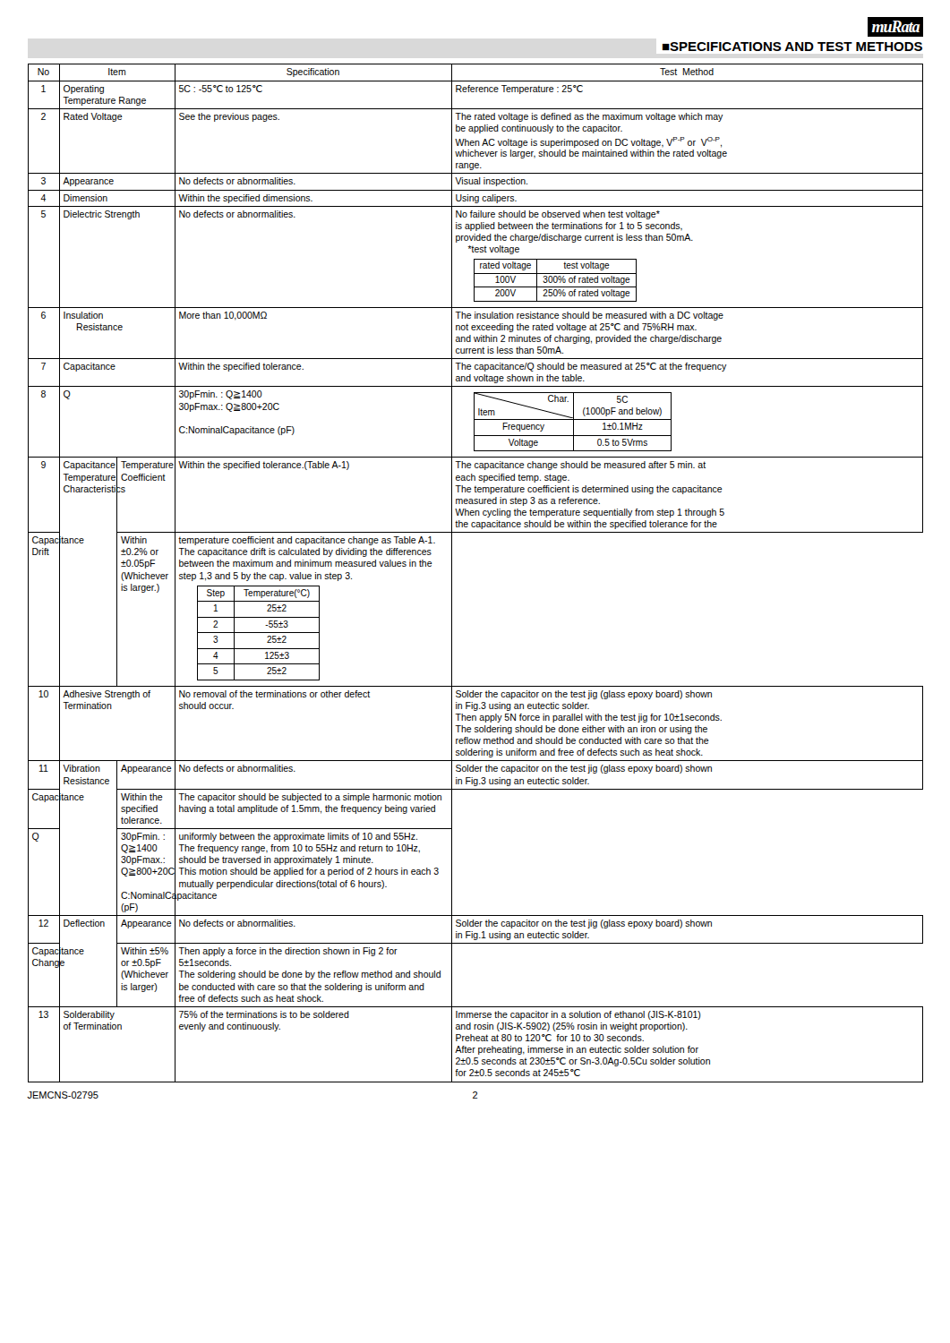muRata
■SPECIFICATIONS AND TEST METHODS
| No | Item | Specification | Test Method |
| --- | --- | --- | --- |
| 1 | Operating Temperature Range | 5C : -55℃ to 125℃ | Reference Temperature : 25℃ |
| 2 | Rated Voltage | See the previous pages. | The rated voltage is defined as the maximum voltage which may be applied continuously to the capacitor. When AC voltage is superimposed on DC voltage, V P-P or V O-P , whichever is larger, should be maintained within the rated voltage range. |
| 3 | Appearance | No defects or abnormalities. | Visual inspection. |
| 4 | Dimension | Within the specified dimensions. | Using calipers. |
| 5 | Dielectric Strength | No defects or abnormalities. | No failure should be observed when test voltage* is applied between the terminations for 1 to 5 seconds, provided the charge/discharge current is less than 50mA. *test voltage / rated voltage / test voltage / / 100V / 300% of rated voltage / / 200V / 250% of rated voltage / |
| 6 | Insulation Resistance | More than 10,000MΩ | The insulation resistance should be measured with a DC voltage not exceeding the rated voltage at 25℃ and 75%RH max. and within 2 minutes of charging, provided the charge/discharge current is less than 50mA. |
| 7 | Capacitance | Within the specified tolerance. | The capacitance/Q should be measured at 25℃ at the frequency and voltage shown in the table. |
| 8 | Q | 30pFmin. : Q≧1400 30pFmax.: Q≧800+20C C:NominalCapacitance (pF) | / Char. Item / 5C (1000pF and below) / / Frequency / 1±0.1MHz / / Voltage / 0.5 to 5Vrms / |
| 9 | Capacitance Temperature Characteristics | Temperature Coefficient | Within the specified tolerance.(Table A-1) | The capacitance change should be measured after 5 min. at each specified temp. stage. The temperature coefficient is determined using the capacitance measured in step 3 as a reference. When cycling the temperature sequentially from step 1 through 5 the capacitance should be within the specified tolerance for the |
| Capacitance Drift | Within ±0.2% or ±0.05pF (Whichever is larger.) | temperature coefficient and capacitance change as Table A-1. The capacitance drift is calculated by dividing the differences between the maximum and minimum measured values in the step 1,3 and 5 by the cap. value in step 3. / Step / Temperature(°C) / / 1 / 25±2 / / 2 / -55±3 / / 3 / 25±2 / / 4 / 125±3 / / 5 / 25±2 / |
| 10 | Adhesive Strength of Termination | No removal of the terminations or other defect should occur. | Solder the capacitor on the test jig (glass epoxy board) shown in Fig.3 using an eutectic solder. Then apply 5N force in parallel with the test jig for 10±1seconds. The soldering should be done either with an iron or using the reflow method and should be conducted with care so that the soldering is uniform and free of defects such as heat shock. |
| 11 | Vibration Resistance | Appearance | No defects or abnormalities. | Solder the capacitor on the test jig (glass epoxy board) shown in Fig.3 using an eutectic solder. |
| Capacitance | Within the specified tolerance. | The capacitor should be subjected to a simple harmonic motion having a total amplitude of 1.5mm, the frequency being varied |
| Q | 30pFmin. : Q≧1400 30pFmax.: Q≧800+20C C:NominalCapacitance (pF) | uniformly between the approximate limits of 10 and 55Hz. The frequency range, from 10 to 55Hz and return to 10Hz, should be traversed in approximately 1 minute. This motion should be applied for a period of 2 hours in each 3 mutually perpendicular directions(total of 6 hours). |
| 12 | Deflection | Appearance | No defects or abnormalities. | Solder the capacitor on the test jig (glass epoxy board) shown in Fig.1 using an eutectic solder. |
| Capacitance Change | Within ±5% or ±0.5pF (Whichever is larger) | Then apply a force in the direction shown in Fig 2 for 5±1seconds. The soldering should be done by the reflow method and should be conducted with care so that the soldering is uniform and free of defects such as heat shock. |
| 13 | Solderability of Termination | 75% of the terminations is to be soldered evenly and continuously. | Immerse the capacitor in a solution of ethanol (JIS-K-8101) and rosin (JIS-K-5902) (25% rosin in weight proportion). Preheat at 80 to 120℃ for 10 to 30 seconds. After preheating, immerse in an eutectic solder solution for 2±0.5 seconds at 230±5℃ or Sn-3.0Ag-0.5Cu solder solution for 2±0.5 seconds at 245±5℃ |
JEMCNS-02795
2